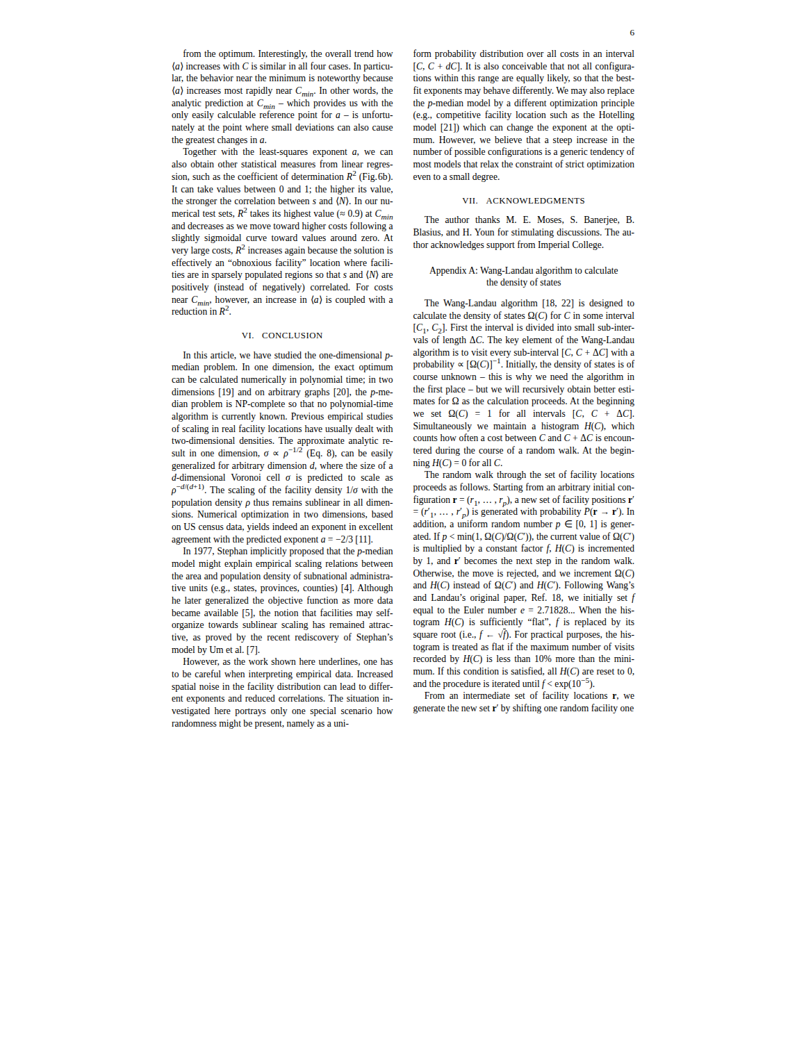6
from the optimum. Interestingly, the overall trend how ⟨a⟩ increases with C is similar in all four cases. In particular, the behavior near the minimum is noteworthy because ⟨a⟩ increases most rapidly near Cmin. In other words, the analytic prediction at Cmin – which provides us with the only easily calculable reference point for a – is unfortunately at the point where small deviations can also cause the greatest changes in a.
Together with the least-squares exponent a, we can also obtain other statistical measures from linear regression, such as the coefficient of determination R2 (Fig. 6b). It can take values between 0 and 1; the higher its value, the stronger the correlation between s and ⟨N⟩. In our numerical test sets, R2 takes its highest value (≈ 0.9) at Cmin and decreases as we move toward higher costs following a slightly sigmoidal curve toward values around zero. At very large costs, R2 increases again because the solution is effectively an “obnoxious facility” location where facilities are in sparsely populated regions so that s and ⟨N⟩ are positively (instead of negatively) correlated. For costs near Cmin, however, an increase in ⟨a⟩ is coupled with a reduction in R2.
VI. Conclusion
In this article, we have studied the one-dimensional p-median problem. In one dimension, the exact optimum can be calculated numerically in polynomial time; in two dimensions [19] and on arbitrary graphs [20], the p-median problem is NP-complete so that no polynomial-time algorithm is currently known. Previous empirical studies of scaling in real facility locations have usually dealt with two-dimensional densities. The approximate analytic result in one dimension, σ ∝ ρ−1/2 (Eq. 8), can be easily generalized for arbitrary dimension d, where the size of a d-dimensional Voronoi cell σ is predicted to scale as ρ−d/(d+1). The scaling of the facility density 1/σ with the population density ρ thus remains sublinear in all dimensions. Numerical optimization in two dimensions, based on US census data, yields indeed an exponent in excellent agreement with the predicted exponent a = −2/3 [11].
In 1977, Stephan implicitly proposed that the p-median model might explain empirical scaling relations between the area and population density of subnational administrative units (e.g., states, provinces, counties) [4]. Although he later generalized the objective function as more data became available [5], the notion that facilities may self-organize towards sublinear scaling has remained attractive, as proved by the recent rediscovery of Stephan’s model by Um et al. [7].
However, as the work shown here underlines, one has to be careful when interpreting empirical data. Increased spatial noise in the facility distribution can lead to different exponents and reduced correlations. The situation investigated here portrays only one special scenario how randomness might be present, namely as a uni-
form probability distribution over all costs in an interval [C, C + dC]. It is also conceivable that not all configurations within this range are equally likely, so that the best-fit exponents may behave differently. We may also replace the p-median model by a different optimization principle (e.g., competitive facility location such as the Hotelling model [21]) which can change the exponent at the optimum. However, we believe that a steep increase in the number of possible configurations is a generic tendency of most models that relax the constraint of strict optimization even to a small degree.
VII. Acknowledgments
The author thanks M. E. Moses, S. Banerjee, B. Blasius, and H. Youn for stimulating discussions. The author acknowledges support from Imperial College.
Appendix A: Wang-Landau algorithm to calculate
the density of states
The Wang-Landau algorithm [18, 22] is designed to calculate the density of states Ω(C) for C in some interval [C1, C2]. First the interval is divided into small sub-intervals of length ΔC. The key element of the Wang-Landau algorithm is to visit every sub-interval [C, C + ΔC] with a probability ∝ [Ω(C)]−1. Initially, the density of states is of course unknown – this is why we need the algorithm in the first place – but we will recursively obtain better estimates for Ω as the calculation proceeds. At the beginning we set Ω(C) = 1 for all intervals [C, C + ΔC]. Simultaneously we maintain a histogram H(C), which counts how often a cost between C and C + ΔC is encountered during the course of a random walk. At the beginning H(C) = 0 for all C.
The random walk through the set of facility locations proceeds as follows. Starting from an arbitrary initial configuration r = (r1, … , rp), a new set of facility positions r′ = (r′1, … , r′p) is generated with probability P(r → r′). In addition, a uniform random number p ∈ [0, 1] is generated. If p < min(1, Ω(C)/Ω(C′)), the current value of Ω(C′) is multiplied by a constant factor f, H(C) is incremented by 1, and r′ becomes the next step in the random walk. Otherwise, the move is rejected, and we increment Ω(C) and H(C) instead of Ω(C′) and H(C′). Following Wang’s and Landau’s original paper, Ref. 18, we initially set f equal to the Euler number e = 2.71828... When the histogram H(C) is sufficiently “flat”, f is replaced by its square root (i.e., f ← √f). For practical purposes, the histogram is treated as flat if the maximum number of visits recorded by H(C) is less than 10% more than the minimum. If this condition is satisfied, all H(C) are reset to 0, and the procedure is iterated until f < exp(10−5).
From an intermediate set of facility locations r, we generate the new set r′ by shifting one random facility one